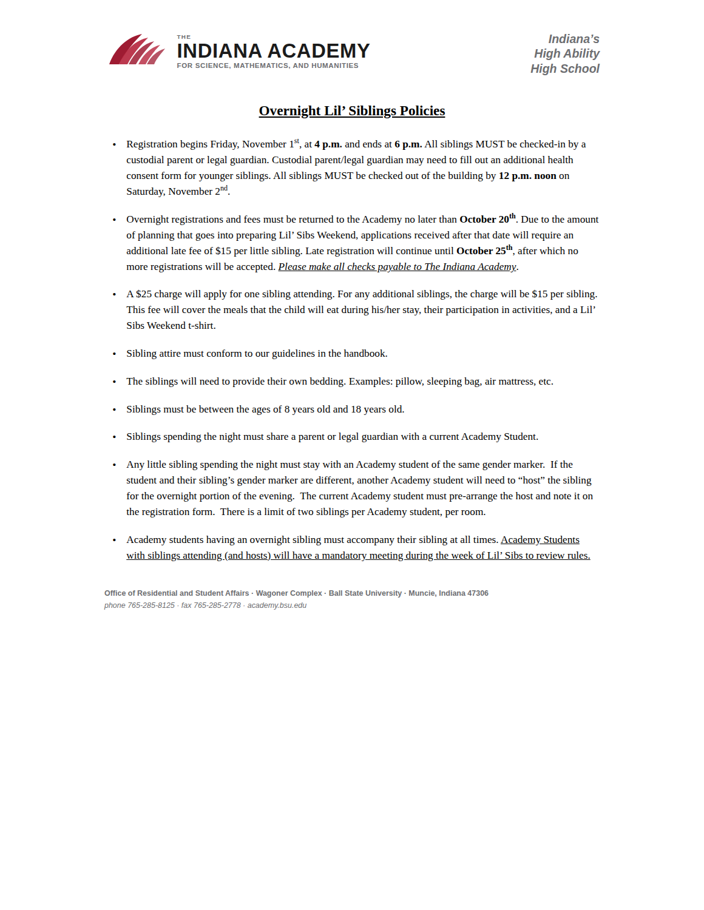THE INDIANA ACADEMY FOR SCIENCE, MATHEMATICS, AND HUMANITIES
Indiana’s
High Ability
High School
Overnight Lil’ Siblings Policies
Registration begins Friday, November 1st, at 4 p.m. and ends at 6 p.m. All siblings MUST be checked-in by a custodial parent or legal guardian. Custodial parent/legal guardian may need to fill out an additional health consent form for younger siblings. All siblings MUST be checked out of the building by 12 p.m. noon on Saturday, November 2nd.
Overnight registrations and fees must be returned to the Academy no later than October 20th. Due to the amount of planning that goes into preparing Lil’ Sibs Weekend, applications received after that date will require an additional late fee of $15 per little sibling. Late registration will continue until October 25th, after which no more registrations will be accepted. Please make all checks payable to The Indiana Academy.
A $25 charge will apply for one sibling attending. For any additional siblings, the charge will be $15 per sibling. This fee will cover the meals that the child will eat during his/her stay, their participation in activities, and a Lil’ Sibs Weekend t-shirt.
Sibling attire must conform to our guidelines in the handbook.
The siblings will need to provide their own bedding. Examples: pillow, sleeping bag, air mattress, etc.
Siblings must be between the ages of 8 years old and 18 years old.
Siblings spending the night must share a parent or legal guardian with a current Academy Student.
Any little sibling spending the night must stay with an Academy student of the same gender marker. If the student and their sibling’s gender marker are different, another Academy student will need to “host” the sibling for the overnight portion of the evening. The current Academy student must pre-arrange the host and note it on the registration form. There is a limit of two siblings per Academy student, per room.
Academy students having an overnight sibling must accompany their sibling at all times. Academy Students with siblings attending (and hosts) will have a mandatory meeting during the week of Lil’ Sibs to review rules.
Office of Residential and Student Affairs · Wagoner Complex · Ball State University · Muncie, Indiana 47306
phone 765-285-8125 · fax 765-285-2778 · academy.bsu.edu